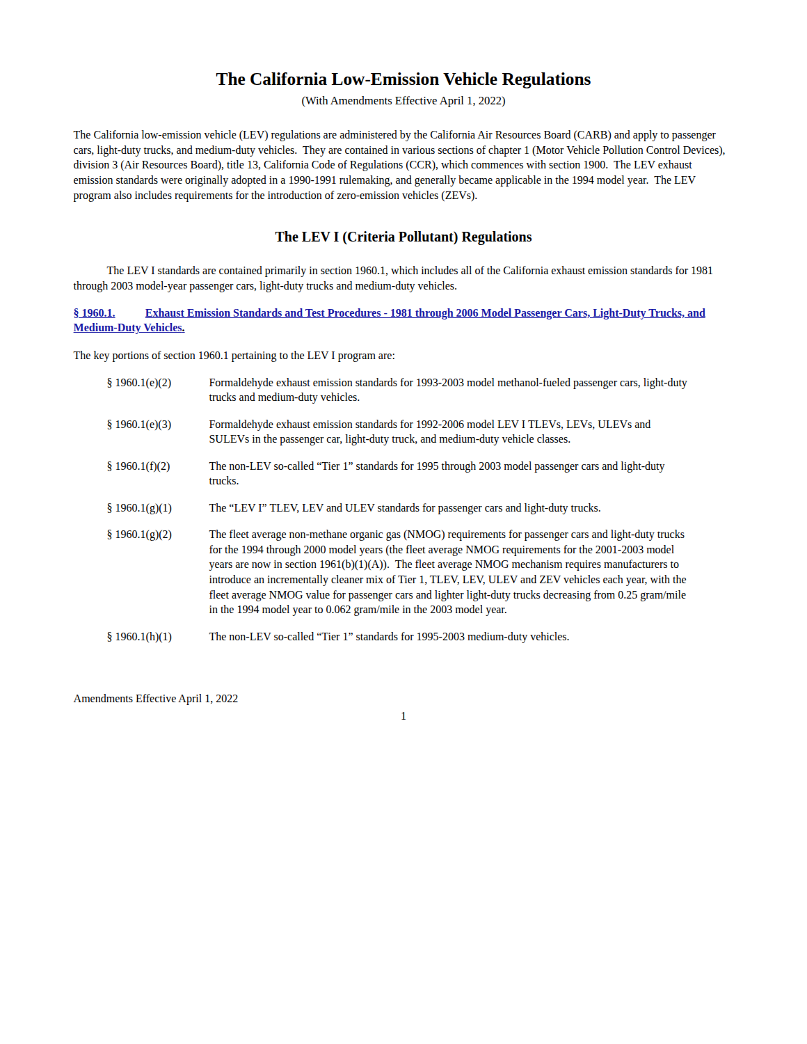The California Low-Emission Vehicle Regulations
(With Amendments Effective April 1, 2022)
The California low-emission vehicle (LEV) regulations are administered by the California Air Resources Board (CARB) and apply to passenger cars, light-duty trucks, and medium-duty vehicles. They are contained in various sections of chapter 1 (Motor Vehicle Pollution Control Devices), division 3 (Air Resources Board), title 13, California Code of Regulations (CCR), which commences with section 1900. The LEV exhaust emission standards were originally adopted in a 1990-1991 rulemaking, and generally became applicable in the 1994 model year. The LEV program also includes requirements for the introduction of zero-emission vehicles (ZEVs).
The LEV I (Criteria Pollutant) Regulations
The LEV I standards are contained primarily in section 1960.1, which includes all of the California exhaust emission standards for 1981 through 2003 model-year passenger cars, light-duty trucks and medium-duty vehicles.
§ 1960.1. Exhaust Emission Standards and Test Procedures - 1981 through 2006 Model Passenger Cars, Light-Duty Trucks, and Medium-Duty Vehicles.
The key portions of section 1960.1 pertaining to the LEV I program are:
| § 1960.1(e)(2) | Formaldehyde exhaust emission standards for 1993-2003 model methanol-fueled passenger cars, light-duty trucks and medium-duty vehicles. |
| § 1960.1(e)(3) | Formaldehyde exhaust emission standards for 1992-2006 model LEV I TLEVs, LEVs, ULEVs and SULEVs in the passenger car, light-duty truck, and medium-duty vehicle classes. |
| § 1960.1(f)(2) | The non-LEV so-called “Tier 1” standards for 1995 through 2003 model passenger cars and light-duty trucks. |
| § 1960.1(g)(1) | The “LEV I” TLEV, LEV and ULEV standards for passenger cars and light-duty trucks. |
| § 1960.1(g)(2) | The fleet average non-methane organic gas (NMOG) requirements for passenger cars and light-duty trucks for the 1994 through 2000 model years (the fleet average NMOG requirements for the 2001-2003 model years are now in section 1961(b)(1)(A)). The fleet average NMOG mechanism requires manufacturers to introduce an incrementally cleaner mix of Tier 1, TLEV, LEV, ULEV and ZEV vehicles each year, with the fleet average NMOG value for passenger cars and lighter light-duty trucks decreasing from 0.25 gram/mile in the 1994 model year to 0.062 gram/mile in the 2003 model year. |
| § 1960.1(h)(1) | The non-LEV so-called “Tier 1” standards for 1995-2003 medium-duty vehicles. |
Amendments Effective April 1, 2022
1